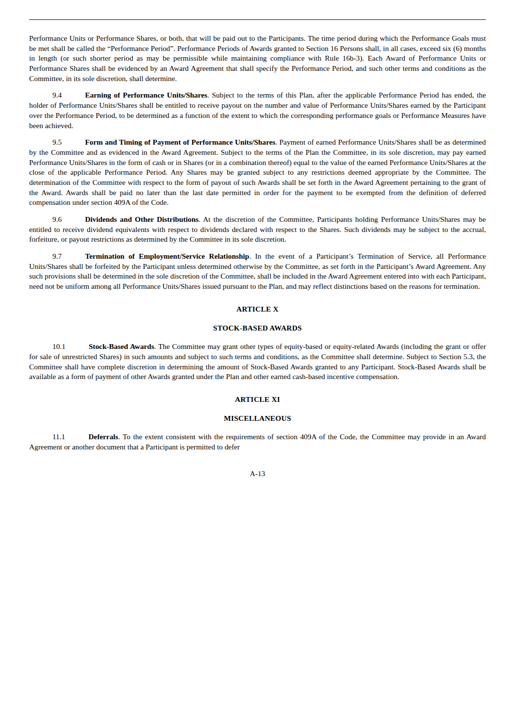Performance Units or Performance Shares, or both, that will be paid out to the Participants. The time period during which the Performance Goals must be met shall be called the “Performance Period”. Performance Periods of Awards granted to Section 16 Persons shall, in all cases, exceed six (6) months in length (or such shorter period as may be permissible while maintaining compliance with Rule 16b-3). Each Award of Performance Units or Performance Shares shall be evidenced by an Award Agreement that shall specify the Performance Period, and such other terms and conditions as the Committee, in its sole discretion, shall determine.
9.4 Earning of Performance Units/Shares. Subject to the terms of this Plan, after the applicable Performance Period has ended, the holder of Performance Units/Shares shall be entitled to receive payout on the number and value of Performance Units/Shares earned by the Participant over the Performance Period, to be determined as a function of the extent to which the corresponding performance goals or Performance Measures have been achieved.
9.5 Form and Timing of Payment of Performance Units/Shares. Payment of earned Performance Units/Shares shall be as determined by the Committee and as evidenced in the Award Agreement. Subject to the terms of the Plan the Committee, in its sole discretion, may pay earned Performance Units/Shares in the form of cash or in Shares (or in a combination thereof) equal to the value of the earned Performance Units/Shares at the close of the applicable Performance Period. Any Shares may be granted subject to any restrictions deemed appropriate by the Committee. The determination of the Committee with respect to the form of payout of such Awards shall be set forth in the Award Agreement pertaining to the grant of the Award. Awards shall be paid no later than the last date permitted in order for the payment to be exempted from the definition of deferred compensation under section 409A of the Code.
9.6 Dividends and Other Distributions. At the discretion of the Committee, Participants holding Performance Units/Shares may be entitled to receive dividend equivalents with respect to dividends declared with respect to the Shares. Such dividends may be subject to the accrual, forfeiture, or payout restrictions as determined by the Committee in its sole discretion.
9.7 Termination of Employment/Service Relationship. In the event of a Participant’s Termination of Service, all Performance Units/Shares shall be forfeited by the Participant unless determined otherwise by the Committee, as set forth in the Participant’s Award Agreement. Any such provisions shall be determined in the sole discretion of the Committee, shall be included in the Award Agreement entered into with each Participant, need not be uniform among all Performance Units/Shares issued pursuant to the Plan, and may reflect distinctions based on the reasons for termination.
ARTICLE X
STOCK-BASED AWARDS
10.1 Stock-Based Awards. The Committee may grant other types of equity-based or equity-related Awards (including the grant or offer for sale of unrestricted Shares) in such amounts and subject to such terms and conditions, as the Committee shall determine. Subject to Section 5.3, the Committee shall have complete discretion in determining the amount of Stock-Based Awards granted to any Participant. Stock-Based Awards shall be available as a form of payment of other Awards granted under the Plan and other earned cash-based incentive compensation.
ARTICLE XI
MISCELLANEOUS
11.1 Deferrals. To the extent consistent with the requirements of section 409A of the Code, the Committee may provide in an Award Agreement or another document that a Participant is permitted to defer
A-13